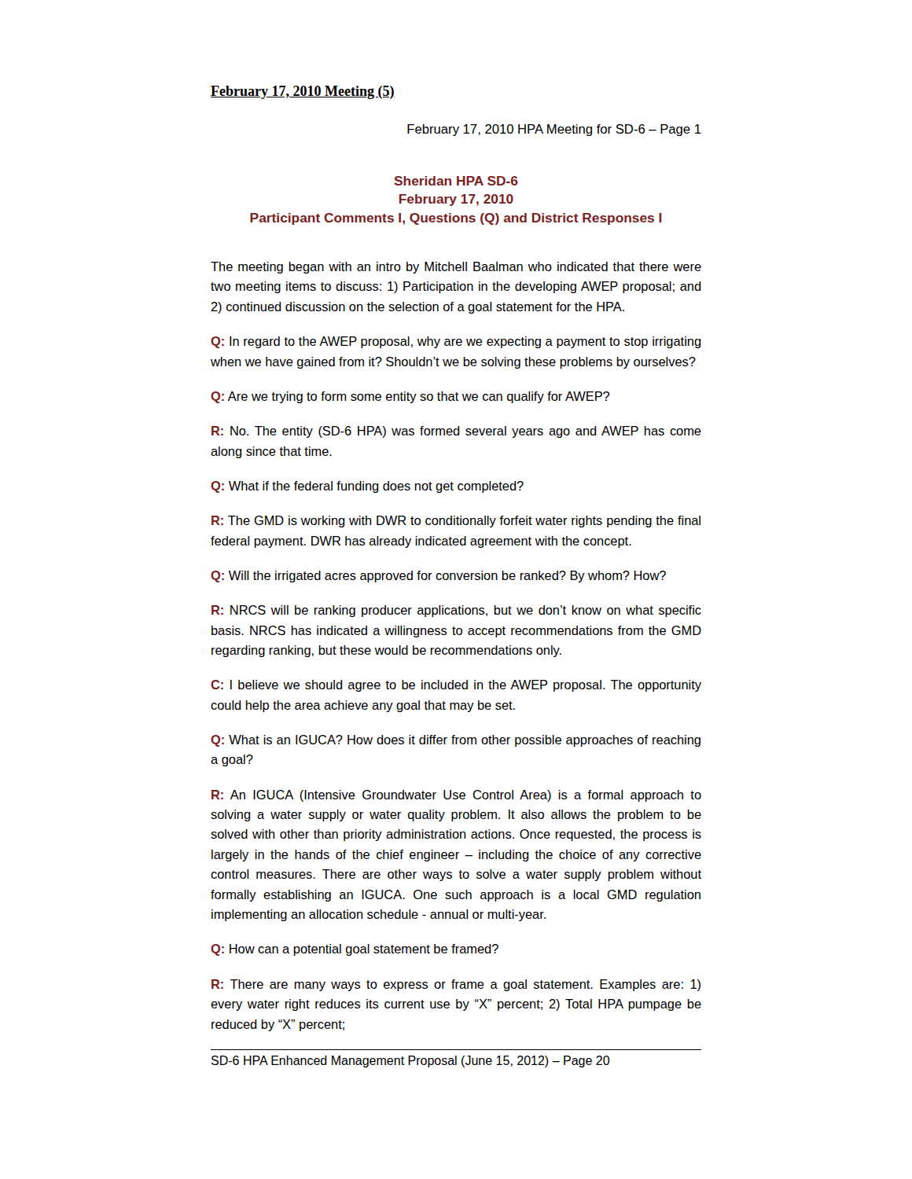February 17, 2010 Meeting (5)
February 17, 2010 HPA Meeting for SD-6 – Page 1
Sheridan HPA SD-6
February 17, 2010
Participant Comments I, Questions (Q) and District Responses I
The meeting began with an intro by Mitchell Baalman who indicated that there were two meeting items to discuss: 1) Participation in the developing AWEP proposal; and 2) continued discussion on the selection of a goal statement for the HPA.
Q: In regard to the AWEP proposal, why are we expecting a payment to stop irrigating when we have gained from it? Shouldn’t we be solving these problems by ourselves?
Q: Are we trying to form some entity so that we can qualify for AWEP?
R: No. The entity (SD-6 HPA) was formed several years ago and AWEP has come along since that time.
Q: What if the federal funding does not get completed?
R: The GMD is working with DWR to conditionally forfeit water rights pending the final federal payment. DWR has already indicated agreement with the concept.
Q: Will the irrigated acres approved for conversion be ranked? By whom? How?
R: NRCS will be ranking producer applications, but we don’t know on what specific basis. NRCS has indicated a willingness to accept recommendations from the GMD regarding ranking, but these would be recommendations only.
C: I believe we should agree to be included in the AWEP proposal. The opportunity could help the area achieve any goal that may be set.
Q: What is an IGUCA? How does it differ from other possible approaches of reaching a goal?
R: An IGUCA (Intensive Groundwater Use Control Area) is a formal approach to solving a water supply or water quality problem. It also allows the problem to be solved with other than priority administration actions. Once requested, the process is largely in the hands of the chief engineer – including the choice of any corrective control measures. There are other ways to solve a water supply problem without formally establishing an IGUCA. One such approach is a local GMD regulation implementing an allocation schedule - annual or multi-year.
Q: How can a potential goal statement be framed?
R: There are many ways to express or frame a goal statement. Examples are: 1) every water right reduces its current use by “X” percent; 2) Total HPA pumpage be reduced by “X” percent;
SD-6 HPA Enhanced Management Proposal (June 15, 2012) – Page 20